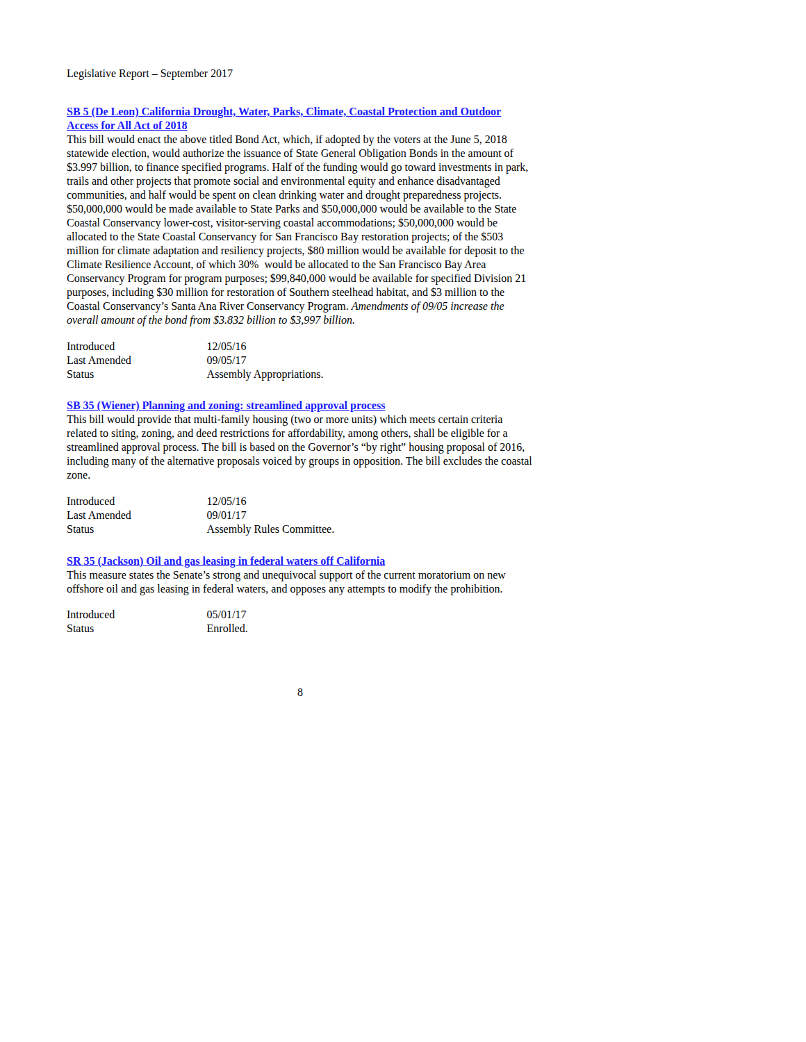Legislative Report – September 2017
SB 5 (De Leon) California Drought, Water, Parks, Climate, Coastal Protection and Outdoor Access for All Act of 2018
This bill would enact the above titled Bond Act, which, if adopted by the voters at the June 5, 2018 statewide election, would authorize the issuance of State General Obligation Bonds in the amount of $3.997 billion, to finance specified programs. Half of the funding would go toward investments in park, trails and other projects that promote social and environmental equity and enhance disadvantaged communities, and half would be spent on clean drinking water and drought preparedness projects. $50,000,000 would be made available to State Parks and $50,000,000 would be available to the State Coastal Conservancy lower-cost, visitor-serving coastal accommodations; $50,000,000 would be allocated to the State Coastal Conservancy for San Francisco Bay restoration projects; of the $503 million for climate adaptation and resiliency projects, $80 million would be available for deposit to the Climate Resilience Account, of which 30% would be allocated to the San Francisco Bay Area Conservancy Program for program purposes; $99,840,000 would be available for specified Division 21 purposes, including $30 million for restoration of Southern steelhead habitat, and $3 million to the Coastal Conservancy’s Santa Ana River Conservancy Program. Amendments of 09/05 increase the overall amount of the bond from $3.832 billion to $3,997 billion.
| Introduced | 12/05/16 |
| Last Amended | 09/05/17 |
| Status | Assembly Appropriations. |
SB 35 (Wiener) Planning and zoning: streamlined approval process
This bill would provide that multi-family housing (two or more units) which meets certain criteria related to siting, zoning, and deed restrictions for affordability, among others, shall be eligible for a streamlined approval process. The bill is based on the Governor’s “by right” housing proposal of 2016, including many of the alternative proposals voiced by groups in opposition. The bill excludes the coastal zone.
| Introduced | 12/05/16 |
| Last Amended | 09/01/17 |
| Status | Assembly Rules Committee. |
SR 35 (Jackson) Oil and gas leasing in federal waters off California
This measure states the Senate’s strong and unequivocal support of the current moratorium on new offshore oil and gas leasing in federal waters, and opposes any attempts to modify the prohibition.
| Introduced | 05/01/17 |
| Status | Enrolled. |
8